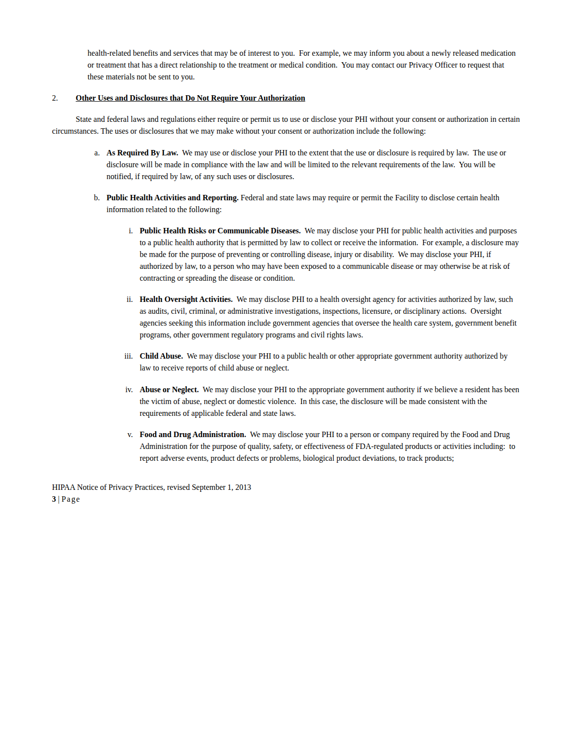health-related benefits and services that may be of interest to you. For example, we may inform you about a newly released medication or treatment that has a direct relationship to the treatment or medical condition. You may contact our Privacy Officer to request that these materials not be sent to you.
2. Other Uses and Disclosures that Do Not Require Your Authorization
State and federal laws and regulations either require or permit us to use or disclose your PHI without your consent or authorization in certain circumstances. The uses or disclosures that we may make without your consent or authorization include the following:
As Required By Law. We may use or disclose your PHI to the extent that the use or disclosure is required by law. The use or disclosure will be made in compliance with the law and will be limited to the relevant requirements of the law. You will be notified, if required by law, of any such uses or disclosures.
Public Health Activities and Reporting. Federal and state laws may require or permit the Facility to disclose certain health information related to the following:
Public Health Risks or Communicable Diseases. We may disclose your PHI for public health activities and purposes to a public health authority that is permitted by law to collect or receive the information. For example, a disclosure may be made for the purpose of preventing or controlling disease, injury or disability. We may disclose your PHI, if authorized by law, to a person who may have been exposed to a communicable disease or may otherwise be at risk of contracting or spreading the disease or condition.
Health Oversight Activities. We may disclose PHI to a health oversight agency for activities authorized by law, such as audits, civil, criminal, or administrative investigations, inspections, licensure, or disciplinary actions. Oversight agencies seeking this information include government agencies that oversee the health care system, government benefit programs, other government regulatory programs and civil rights laws.
Child Abuse. We may disclose your PHI to a public health or other appropriate government authority authorized by law to receive reports of child abuse or neglect.
Abuse or Neglect. We may disclose your PHI to the appropriate government authority if we believe a resident has been the victim of abuse, neglect or domestic violence. In this case, the disclosure will be made consistent with the requirements of applicable federal and state laws.
Food and Drug Administration. We may disclose your PHI to a person or company required by the Food and Drug Administration for the purpose of quality, safety, or effectiveness of FDA-regulated products or activities including: to report adverse events, product defects or problems, biological product deviations, to track products;
HIPAA Notice of Privacy Practices, revised September 1, 2013
3 | Page